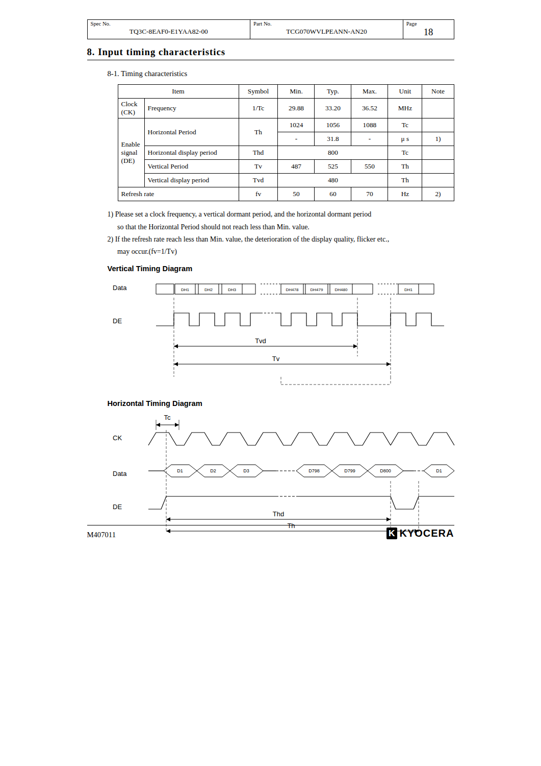| Spec No. TQ3C-8EAF0-E1YAA82-00 | Part No. TCG070WVLPEANN-AN20 | Page 18 |
8. Input timing characteristics
8-1. Timing characteristics
| Item | Symbol | Min. | Typ. | Max. | Unit | Note |
| --- | --- | --- | --- | --- | --- | --- |
| Clock (CK) | Frequency | 1/Tc | 29.88 | 33.20 | 36.52 | MHz | |
| Enable signal (DE) | Horizontal Period | Th | 1024 | 1056 | 1088 | Tc | |
| - | 31.8 | - | μ s | 1) |
| Horizontal display period | Thd | 800 | Tc | |
| Vertical Period | Tv | 487 | 525 | 550 | Th | |
| Vertical display period | Tvd | 480 | Th | |
| Refresh rate | fv | 50 | 60 | 70 | Hz | 2) |
1) Please set a clock frequency, a vertical dormant period, and the horizontal dormant period
so that the Horizontal Period should not reach less than Min. value.
2) If the refresh rate reach less than Min. value, the deterioration of the display quality, flicker etc.,
may occur.(fv=1/Tv)
Vertical Timing Diagram
Data DE DH1 DH2 DH3 DH478 DH479 DH480 DH1 Tvd Tv
Horizontal Timing Diagram
CK Data DE Tc D1 D2 D3 D798 D799 D800 D1 Thd Th
M407011
KKYOCERA